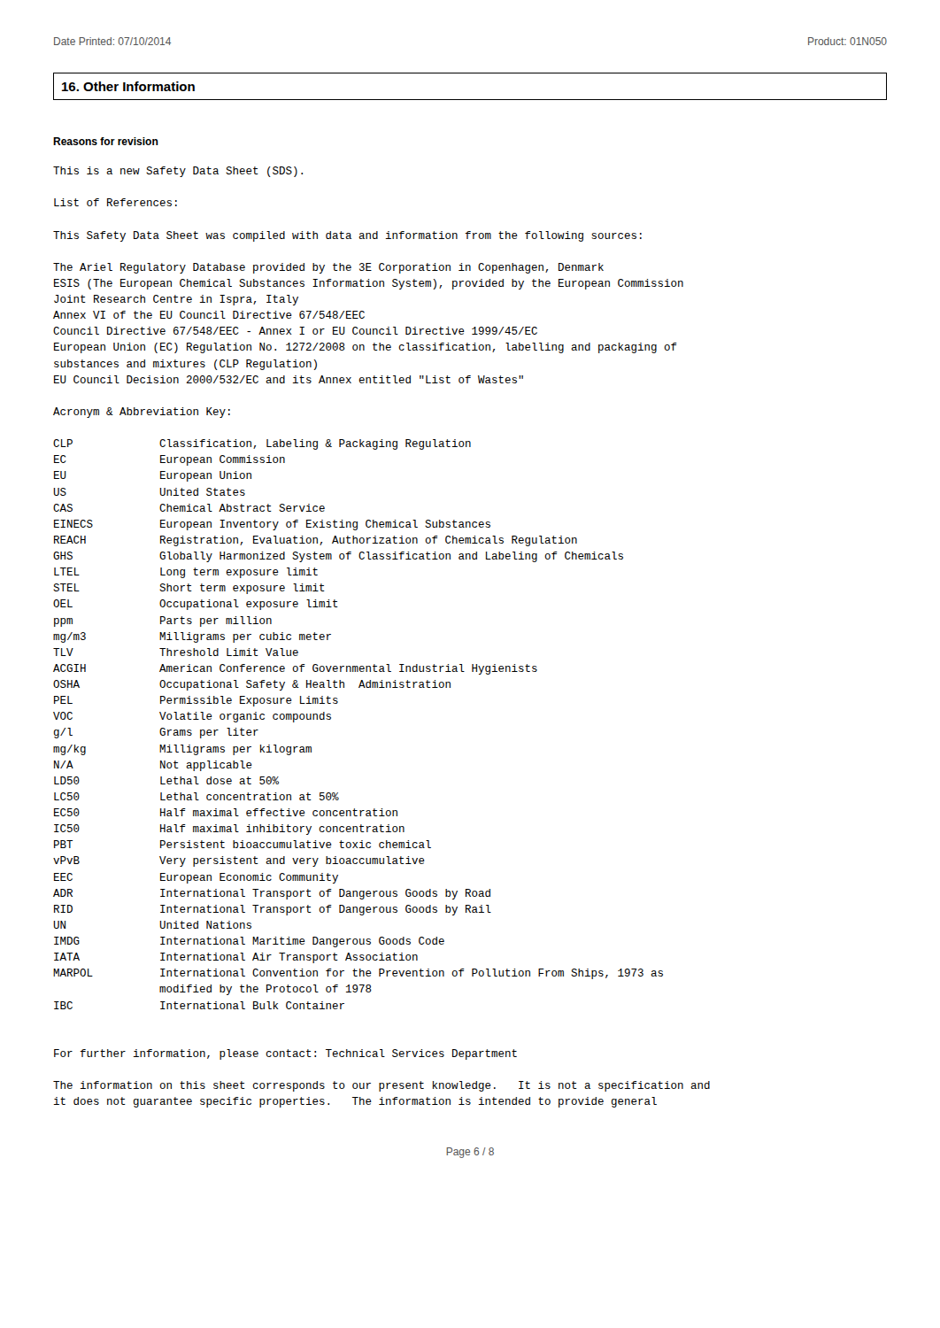Date Printed: 07/10/2014 Product: 01N050
16. Other Information
Reasons for revision
This is a new Safety Data Sheet (SDS).

List of References:

This Safety Data Sheet was compiled with data and information from the following sources:

The Ariel Regulatory Database provided by the 3E Corporation in Copenhagen, Denmark
ESIS (The European Chemical Substances Information System), provided by the European Commission
Joint Research Centre in Ispra, Italy
Annex VI of the EU Council Directive 67/548/EEC
Council Directive 67/548/EEC - Annex I or EU Council Directive 1999/45/EC
European Union (EC) Regulation No. 1272/2008 on the classification, labelling and packaging of
substances and mixtures (CLP Regulation)
EU Council Decision 2000/532/EC and its Annex entitled "List of Wastes"

Acronym & Abbreviation Key:

CLP             Classification, Labeling & Packaging Regulation
EC              European Commission
EU              European Union
US              United States
CAS             Chemical Abstract Service
EINECS          European Inventory of Existing Chemical Substances
REACH           Registration, Evaluation, Authorization of Chemicals Regulation
GHS             Globally Harmonized System of Classification and Labeling of Chemicals
LTEL            Long term exposure limit
STEL            Short term exposure limit
OEL             Occupational exposure limit
ppm             Parts per million
mg/m3           Milligrams per cubic meter
TLV             Threshold Limit Value
ACGIH           American Conference of Governmental Industrial Hygienists
OSHA            Occupational Safety & Health  Administration
PEL             Permissible Exposure Limits
VOC             Volatile organic compounds
g/l             Grams per liter
mg/kg           Milligrams per kilogram
N/A             Not applicable
LD50            Lethal dose at 50%
LC50            Lethal concentration at 50%
EC50            Half maximal effective concentration
IC50            Half maximal inhibitory concentration
PBT             Persistent bioaccumulative toxic chemical
vPvB            Very persistent and very bioaccumulative
EEC             European Economic Community
ADR             International Transport of Dangerous Goods by Road
RID             International Transport of Dangerous Goods by Rail
UN              United Nations
IMDG            International Maritime Dangerous Goods Code
IATA            International Air Transport Association
MARPOL          International Convention for the Prevention of Pollution From Ships, 1973 as
                modified by the Protocol of 1978
IBC             International Bulk Container


For further information, please contact: Technical Services Department

The information on this sheet corresponds to our present knowledge.   It is not a specification and
it does not guarantee specific properties.   The information is intended to provide general
Page 6 / 8